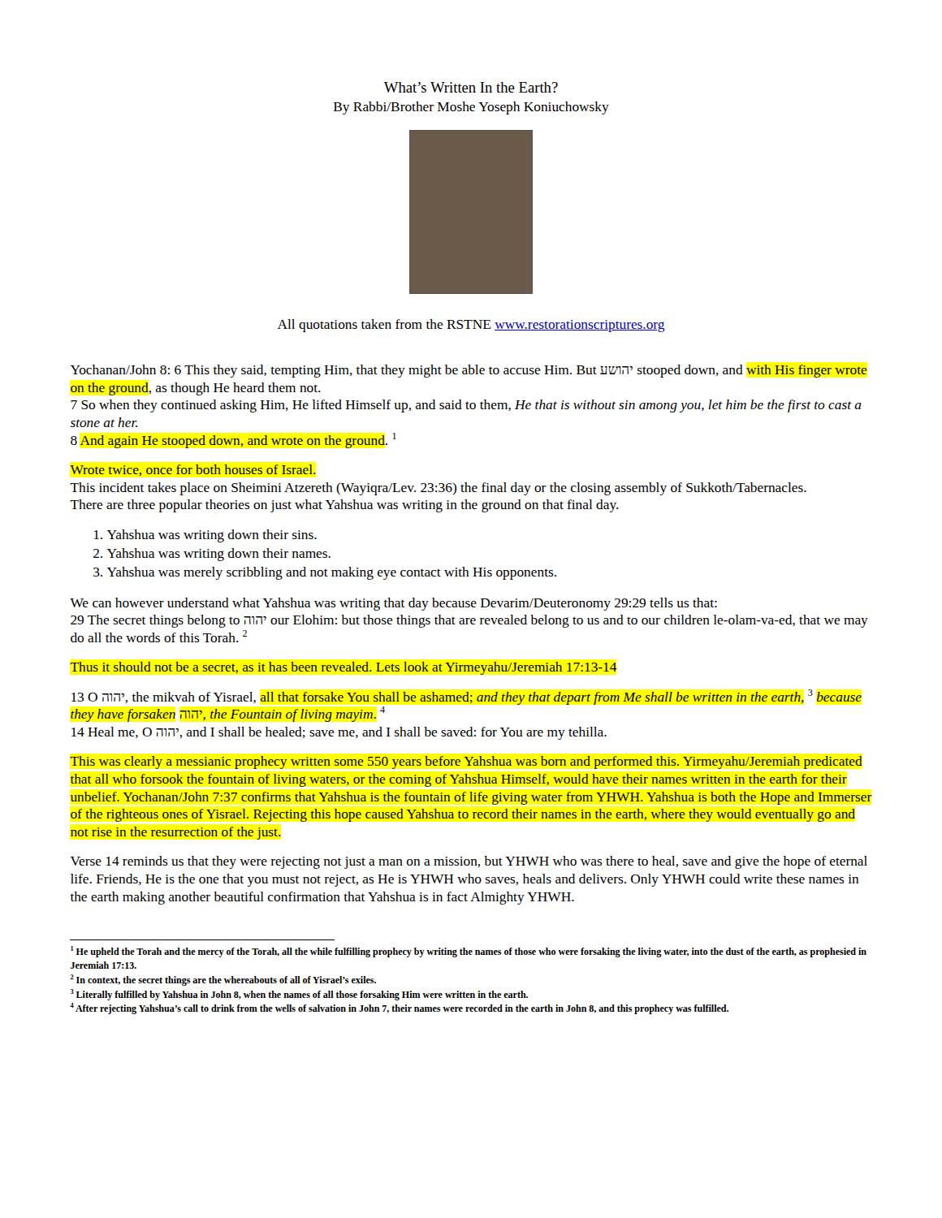What’s Written In the Earth?
By Rabbi/Brother Moshe Yoseph Koniuchowsky
All quotations taken from the RSTNE www.restorationscriptures.org
Yochanan/John 8: 6 This they said, tempting Him, that they might be able to accuse Him. But יהושע stooped down, and with His finger wrote on the ground, as though He heard them not.
7 So when they continued asking Him, He lifted Himself up, and said to them, He that is without sin among you, let him be the first to cast a stone at her.
8 And again He stooped down, and wrote on the ground. 1
Wrote twice, once for both houses of Israel.
This incident takes place on Sheimini Atzereth (Wayiqra/Lev. 23:36) the final day or the closing assembly of Sukkoth/Tabernacles.
There are three popular theories on just what Yahshua was writing in the ground on that final day.
Yahshua was writing down their sins.
Yahshua was writing down their names.
Yahshua was merely scribbling and not making eye contact with His opponents.
We can however understand what Yahshua was writing that day because Devarim/Deuteronomy 29:29 tells us that:
29 The secret things belong to יהוה our Elohim: but those things that are revealed belong to us and to our children le-olam-va-ed, that we may do all the words of this Torah. 2
Thus it should not be a secret, as it has been revealed. Lets look at Yirmeyahu/Jeremiah 17:13-14
13 O יהוה, the mikvah of Yisrael, all that forsake You shall be ashamed; and they that depart from Me shall be written in the earth, 3 because they have forsaken יהוה, the Fountain of living mayim. 4
14 Heal me, O יהוה, and I shall be healed; save me, and I shall be saved: for You are my tehilla.
This was clearly a messianic prophecy written some 550 years before Yahshua was born and performed this. Yirmeyahu/Jeremiah predicated that all who forsook the fountain of living waters, or the coming of Yahshua Himself, would have their names written in the earth for their unbelief. Yochanan/John 7:37 confirms that Yahshua is the fountain of life giving water from YHWH. Yahshua is both the Hope and Immerser of the righteous ones of Yisrael. Rejecting this hope caused Yahshua to record their names in the earth, where they would eventually go and not rise in the resurrection of the just.
Verse 14 reminds us that they were rejecting not just a man on a mission, but YHWH who was there to heal, save and give the hope of eternal life. Friends, He is the one that you must not reject, as He is YHWH who saves, heals and delivers. Only YHWH could write these names in the earth making another beautiful confirmation that Yahshua is in fact Almighty YHWH.
1 He upheld the Torah and the mercy of the Torah, all the while fulfilling prophecy by writing the names of those who were forsaking the living water, into the dust of the earth, as prophesied in Jeremiah 17:13.
2 In context, the secret things are the whereabouts of all of Yisrael’s exiles.
3 Literally fulfilled by Yahshua in John 8, when the names of all those forsaking Him were written in the earth.
4 After rejecting Yahshua’s call to drink from the wells of salvation in John 7, their names were recorded in the earth in John 8, and this prophecy was fulfilled.